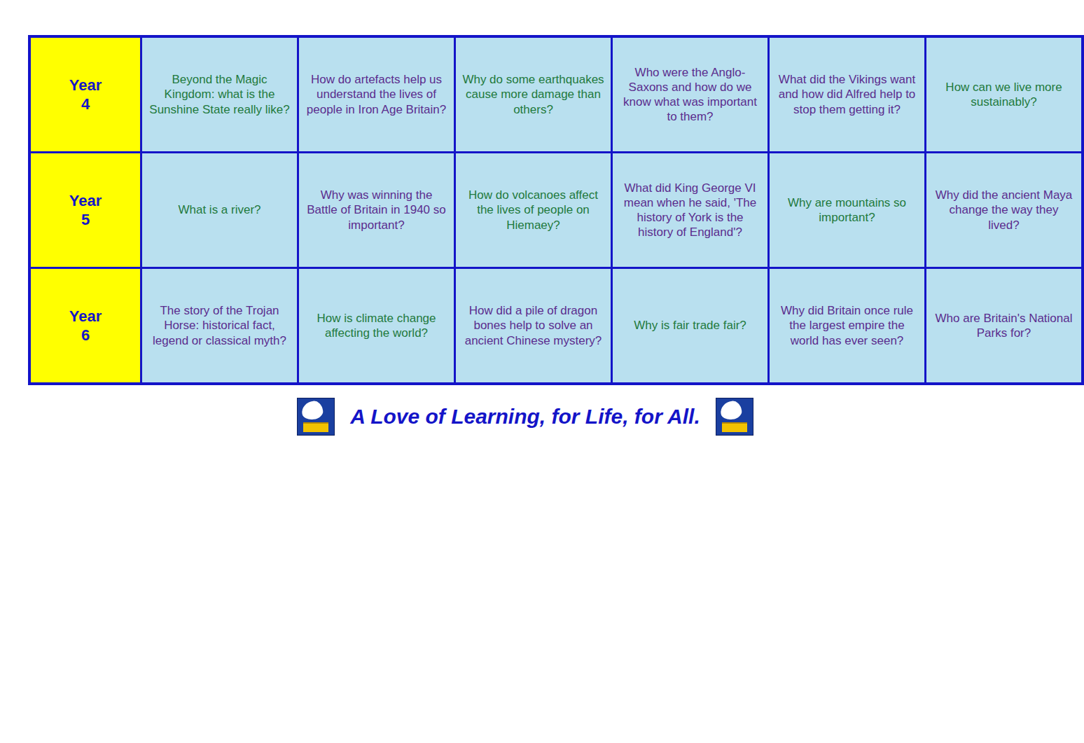| Year 4 | Beyond the Magic Kingdom: what is the Sunshine State really like? | How do artefacts help us understand the lives of people in Iron Age Britain? | Why do some earthquakes cause more damage than others? | Who were the Anglo-Saxons and how do we know what was important to them? | What did the Vikings want and how did Alfred help to stop them getting it? | How can we live more sustainably? |
| Year 5 | What is a river? | Why was winning the Battle of Britain in 1940 so important? | How do volcanoes affect the lives of people on Hiemaey? | What did King George VI mean when he said, 'The history of York is the history of England'? | Why are mountains so important? | Why did the ancient Maya change the way they lived? |
| Year 6 | The story of the Trojan Horse: historical fact, legend or classical myth? | How is climate change affecting the world? | How did a pile of dragon bones help to solve an ancient Chinese mystery? | Why is fair trade fair? | Why did Britain once rule the largest empire the world has ever seen? | Who are Britain's National Parks for? |
A Love of Learning, for Life, for All.